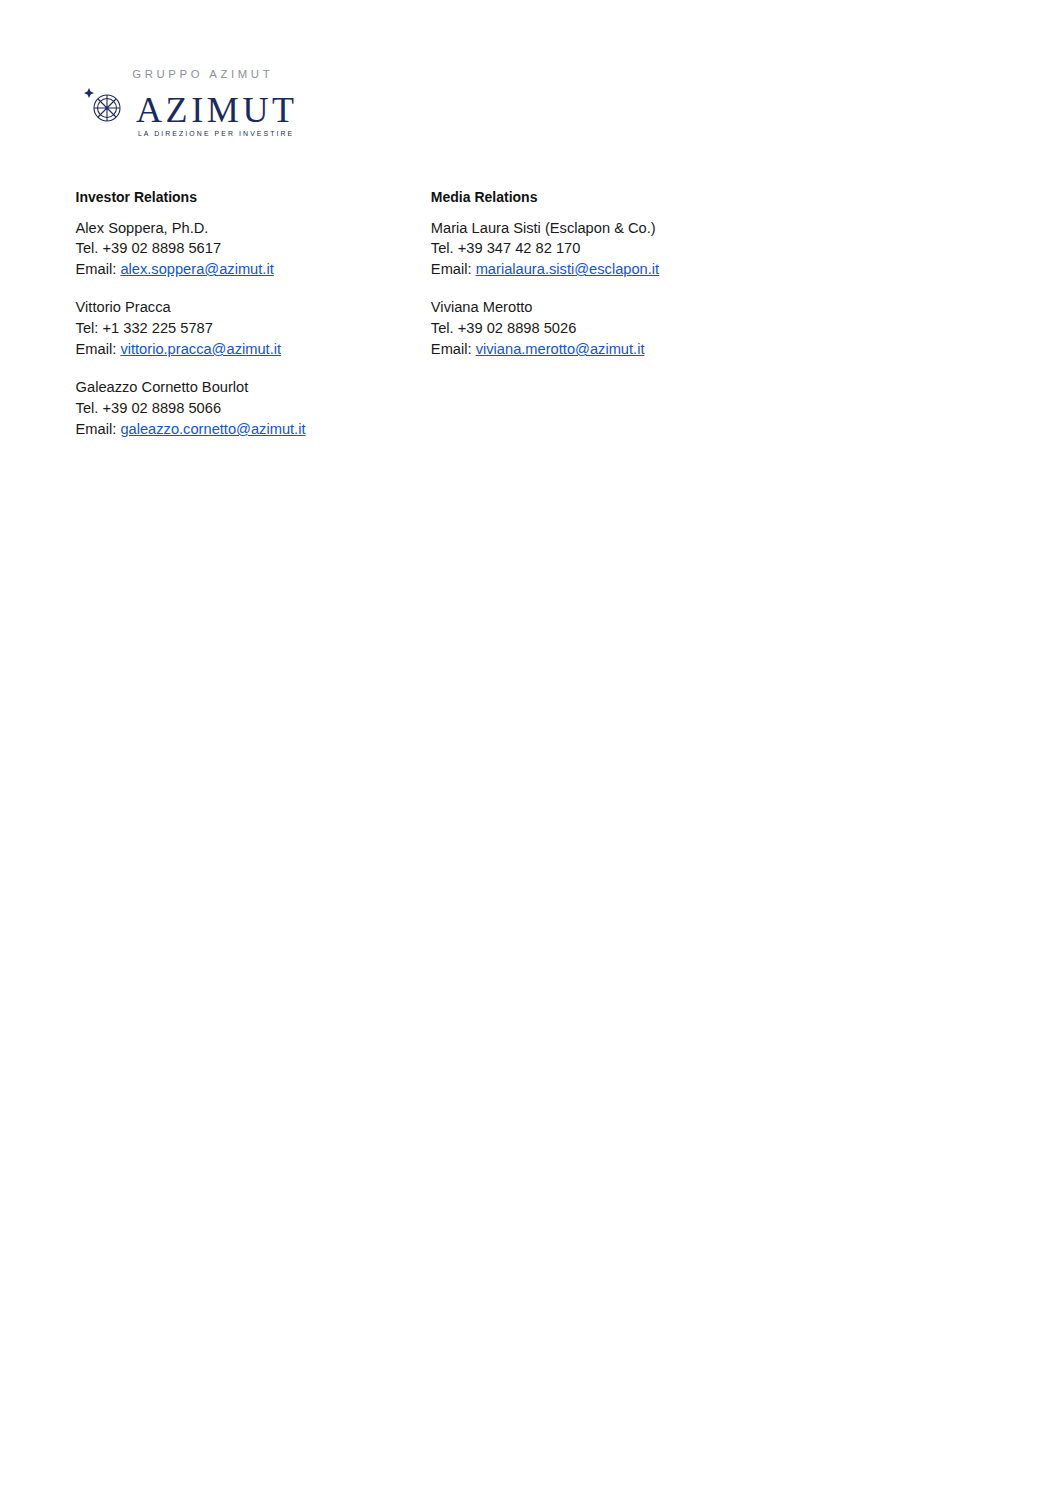GRUPPO AZIMUT
AZIMUT
LA DIREZIONE PER INVESTIRE
Investor Relations
Alex Soppera, Ph.D.
Tel. +39 02 8898 5617
Email: alex.soppera@azimut.it
Vittorio Pracca
Tel: +1 332 225 5787
Email: vittorio.pracca@azimut.it
Galeazzo Cornetto Bourlot
Tel. +39 02 8898 5066
Email: galeazzo.cornetto@azimut.it
Media Relations
Maria Laura Sisti (Esclapon & Co.)
Tel. +39 347 42 82 170
Email: marialaura.sisti@esclapon.it
Viviana Merotto
Tel. +39 02 8898 5026
Email: viviana.merotto@azimut.it